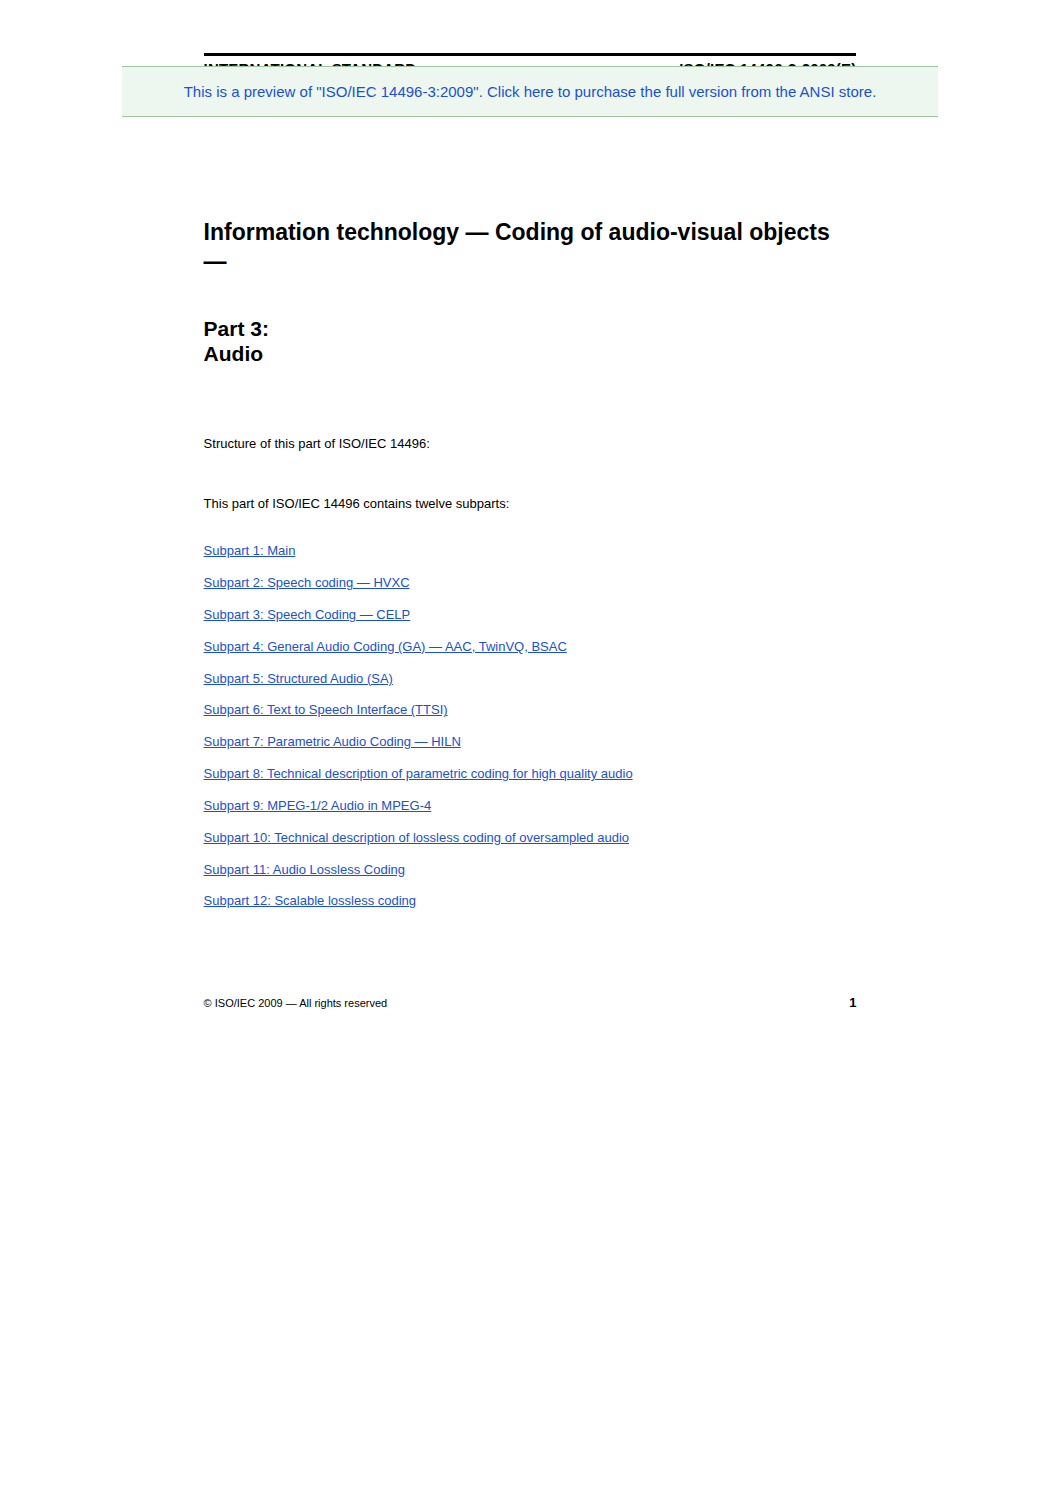International Standard ISO/IEC 14496-3:2009(E)
This is a preview of "ISO/IEC 14496-3:2009". Click here to purchase the full version from the ANSI store.
Information technology — Coding of audio-visual objects —
Part 3: Audio
Structure of this part of ISO/IEC 14496:
This part of ISO/IEC 14496 contains twelve subparts:
Subpart 1: Main
Subpart 2: Speech coding — HVXC
Subpart 3: Speech Coding — CELP
Subpart 4: General Audio Coding (GA) — AAC, TwinVQ, BSAC
Subpart 5: Structured Audio (SA)
Subpart 6: Text to Speech Interface (TTSI)
Subpart 7: Parametric Audio Coding — HILN
Subpart 8: Technical description of parametric coding for high quality audio
Subpart 9: MPEG-1/2 Audio in MPEG-4
Subpart 10: Technical description of lossless coding of oversampled audio
Subpart 11: Audio Lossless Coding
Subpart 12: Scalable lossless coding
© ISO/IEC 2009 — All rights reserved 1